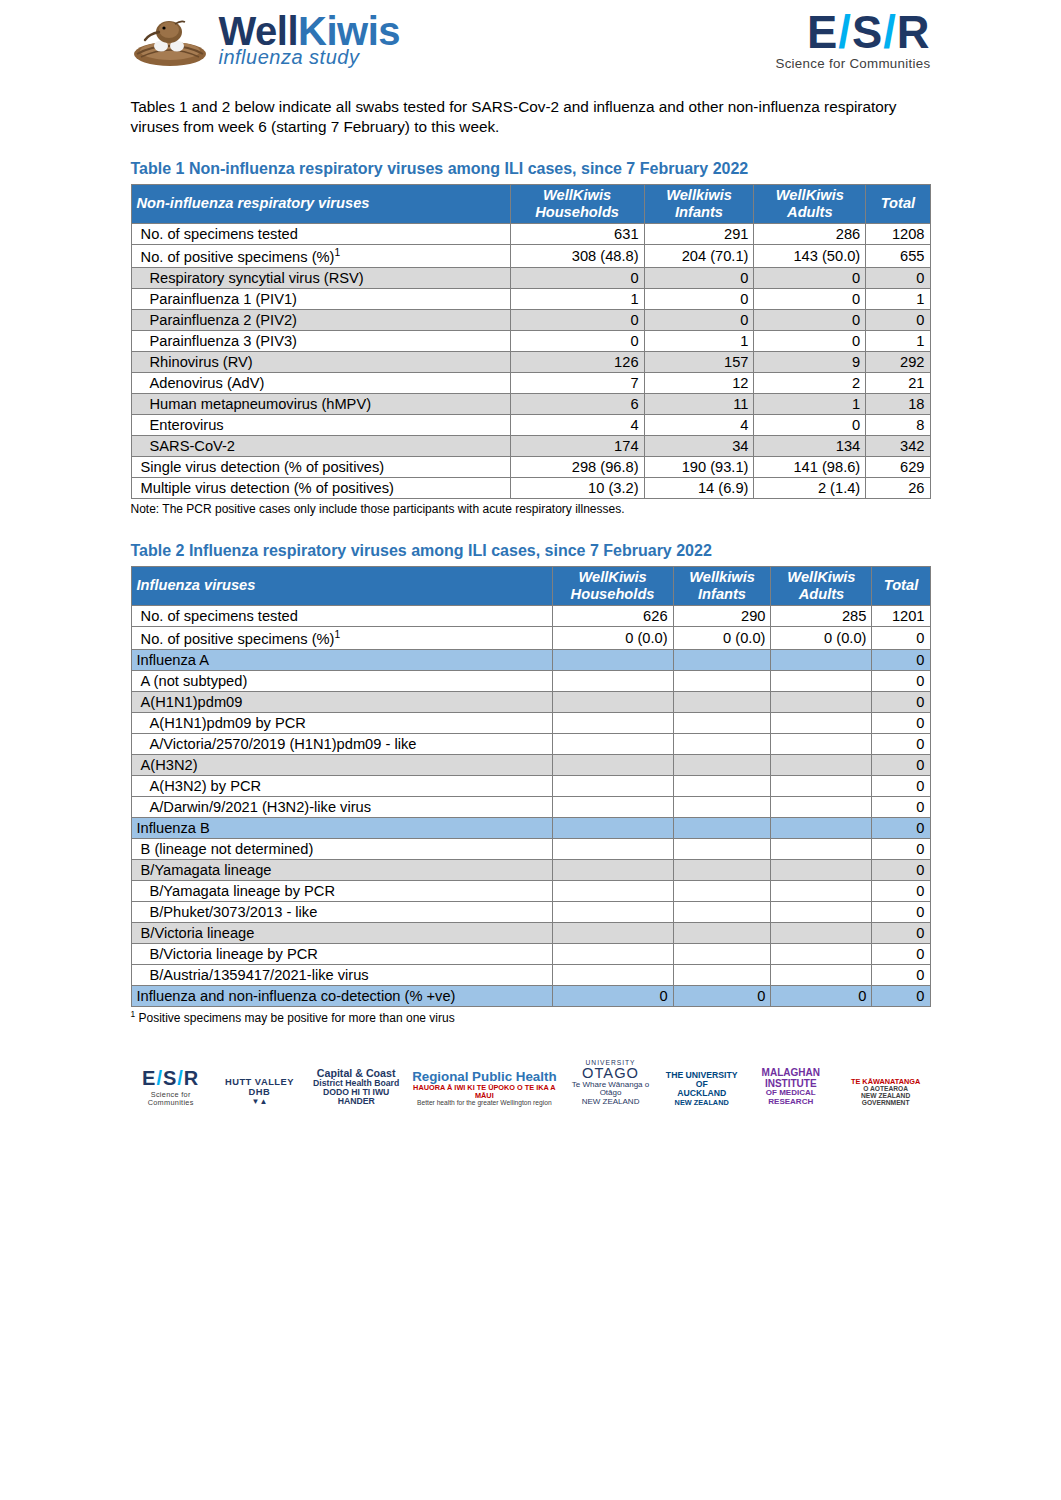Well Kiwis
influenza study
E/S/R
Science for Communities
Tables 1 and 2 below indicate all swabs tested for SARS-Cov-2 and influenza and other non-influenza respiratory viruses from week 6 (starting 7 February) to this week.
Table 1 Non-influenza respiratory viruses among ILI cases, since 7 February 2022
| Non-influenza respiratory viruses | WellKiwis Households | Wellkiwis Infants | WellKiwis Adults | Total |
| --- | --- | --- | --- | --- |
| No. of specimens tested | 631 | 291 | 286 | 1208 |
| No. of positive specimens (%) 1 | 308 (48.8) | 204 (70.1) | 143 (50.0) | 655 |
| Respiratory syncytial virus (RSV) | 0 | 0 | 0 | 0 |
| Parainfluenza 1 (PIV1) | 1 | 0 | 0 | 1 |
| Parainfluenza 2 (PIV2) | 0 | 0 | 0 | 0 |
| Parainfluenza 3 (PIV3) | 0 | 1 | 0 | 1 |
| Rhinovirus (RV) | 126 | 157 | 9 | 292 |
| Adenovirus (AdV) | 7 | 12 | 2 | 21 |
| Human metapneumovirus (hMPV) | 6 | 11 | 1 | 18 |
| Enterovirus | 4 | 4 | 0 | 8 |
| SARS-CoV-2 | 174 | 34 | 134 | 342 |
| Single virus detection (% of positives) | 298 (96.8) | 190 (93.1) | 141 (98.6) | 629 |
| Multiple virus detection (% of positives) | 10 (3.2) | 14 (6.9) | 2 (1.4) | 26 |
Note: The PCR positive cases only include those participants with acute respiratory illnesses.
Table 2 Influenza respiratory viruses among ILI cases, since 7 February 2022
| Influenza viruses | WellKiwis Households | Wellkiwis Infants | WellKiwis Adults | Total |
| --- | --- | --- | --- | --- |
| No. of specimens tested | 626 | 290 | 285 | 1201 |
| No. of positive specimens (%) 1 | 0 (0.0) | 0 (0.0) | 0 (0.0) | 0 |
| Influenza A | | | | 0 |
| A (not subtyped) | | | | 0 |
| A(H1N1)pdm09 | | | | 0 |
| A(H1N1)pdm09 by PCR | | | | 0 |
| A/Victoria/2570/2019 (H1N1)pdm09 - like | | | | 0 |
| A(H3N2) | | | | 0 |
| A(H3N2) by PCR | | | | 0 |
| A/Darwin/9/2021 (H3N2)-like virus | | | | 0 |
| Influenza B | | | | 0 |
| B (lineage not determined) | | | | 0 |
| B/Yamagata lineage | | | | 0 |
| B/Yamagata lineage by PCR | | | | 0 |
| B/Phuket/3073/2013 - like | | | | 0 |
| B/Victoria lineage | | | | 0 |
| B/Victoria lineage by PCR | | | | 0 |
| B/Austria/1359417/2021-like virus | | | | 0 |
| Influenza and non-influenza co-detection (% +ve) | 0 | 0 | 0 | 0 |
1 Positive specimens may be positive for more than one virus
E/S/R
Science for Communities
HUTT VALLEY DHB
▼▲
Capital & Coast
District Health Board
DODO HI TI IWU HANDER
Regional Public Health
HAUORA Ā IWI KI TE ŪPOKO O TE IKA A MĀUI
Better health for the greater Wellington region
UNIVERSITY
OTAGO
Te Whare Wānanga o Otāgo
NEW ZEALAND
THE UNIVERSITY OF
AUCKLAND
NEW ZEALAND
MALAGHAN
INSTITUTE
OF MEDICAL RESEARCH
TE KĀWANATANGA
O AOTEAROA
NEW ZEALAND GOVERNMENT